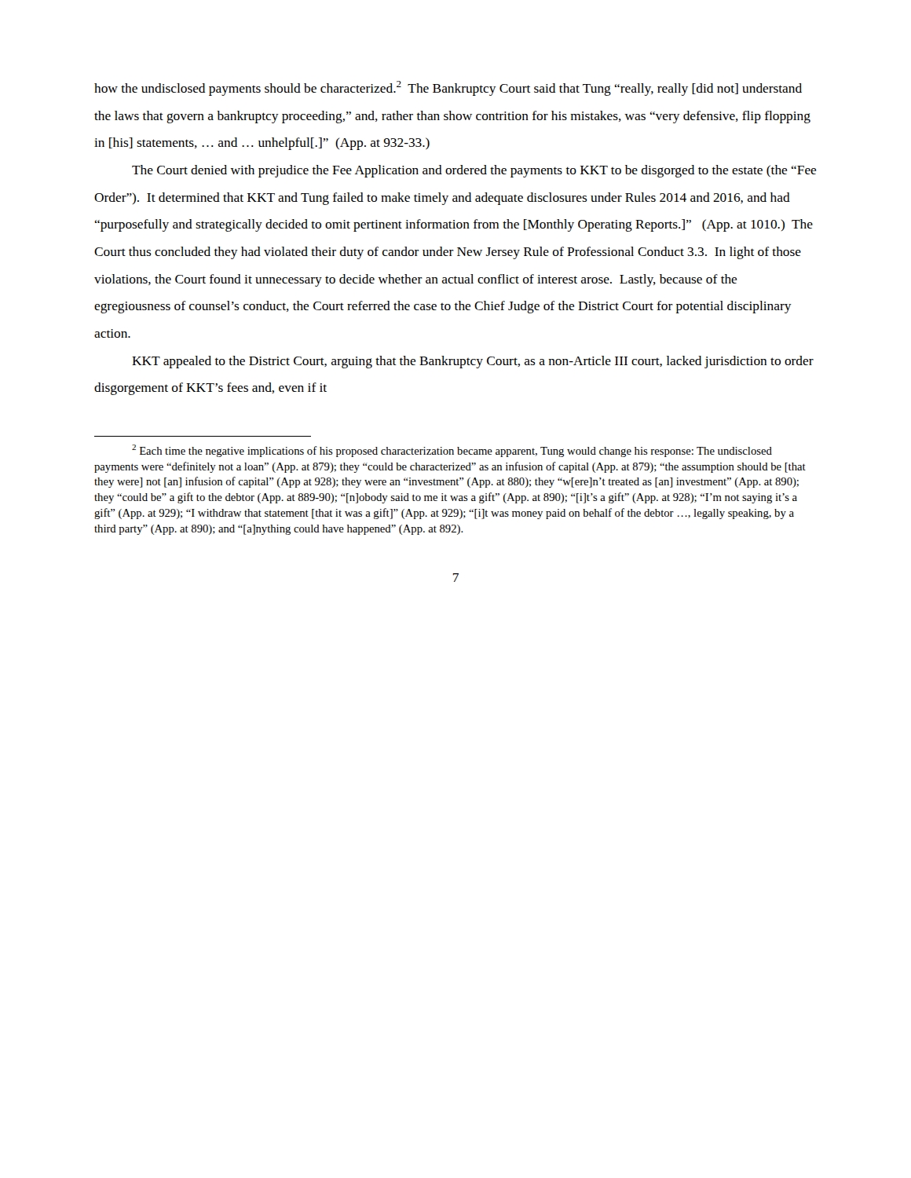how the undisclosed payments should be characterized.2 The Bankruptcy Court said that Tung “really, really [did not] understand the laws that govern a bankruptcy proceeding,” and, rather than show contrition for his mistakes, was “very defensive, flip flopping in [his] statements, … and … unhelpful[.]” (App. at 932-33.)
The Court denied with prejudice the Fee Application and ordered the payments to KKT to be disgorged to the estate (the “Fee Order”). It determined that KKT and Tung failed to make timely and adequate disclosures under Rules 2014 and 2016, and had “purposefully and strategically decided to omit pertinent information from the [Monthly Operating Reports.]” (App. at 1010.) The Court thus concluded they had violated their duty of candor under New Jersey Rule of Professional Conduct 3.3. In light of those violations, the Court found it unnecessary to decide whether an actual conflict of interest arose. Lastly, because of the egregiousness of counsel’s conduct, the Court referred the case to the Chief Judge of the District Court for potential disciplinary action.
KKT appealed to the District Court, arguing that the Bankruptcy Court, as a non-Article III court, lacked jurisdiction to order disgorgement of KKT’s fees and, even if it
2 Each time the negative implications of his proposed characterization became apparent, Tung would change his response: The undisclosed payments were “definitely not a loan” (App. at 879); they “could be characterized” as an infusion of capital (App. at 879); “the assumption should be [that they were] not [an] infusion of capital” (App at 928); they were an “investment” (App. at 880); they “w[ere]n’t treated as [an] investment” (App. at 890); they “could be” a gift to the debtor (App. at 889-90); “[n]obody said to me it was a gift” (App. at 890); “[i]t’s a gift” (App. at 928); “I’m not saying it’s a gift” (App. at 929); “I withdraw that statement [that it was a gift]” (App. at 929); “[i]t was money paid on behalf of the debtor …, legally speaking, by a third party” (App. at 890); and “[a]nything could have happened” (App. at 892).
7